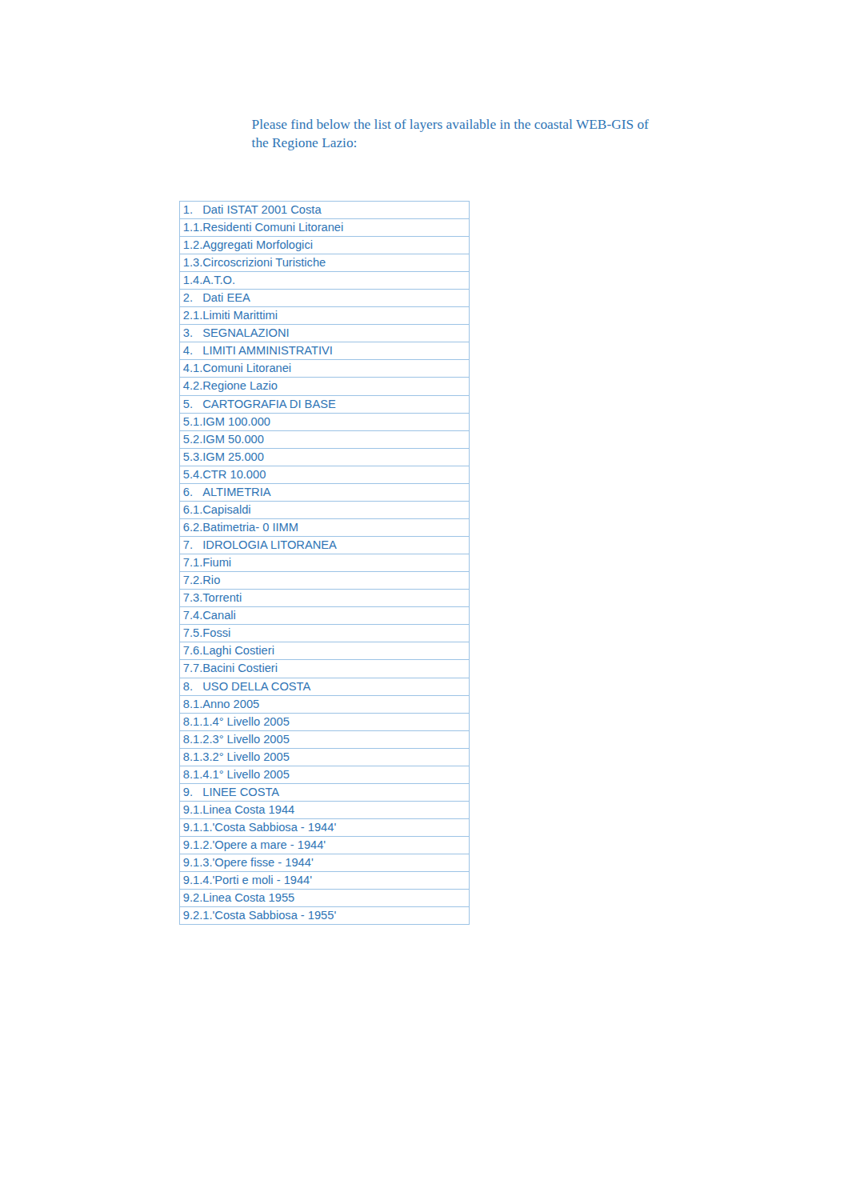Please find below the list of layers available in the coastal WEB-GIS of the Regione Lazio:
| 1. Dati ISTAT 2001 Costa |
| 1.1.Residenti Comuni Litoranei |
| 1.2.Aggregati Morfologici |
| 1.3.Circoscrizioni Turistiche |
| 1.4.A.T.O. |
| 2. Dati EEA |
| 2.1.Limiti Marittimi |
| 3. SEGNALAZIONI |
| 4. LIMITI AMMINISTRATIVI |
| 4.1.Comuni Litoranei |
| 4.2.Regione Lazio |
| 5. CARTOGRAFIA DI BASE |
| 5.1.IGM 100.000 |
| 5.2.IGM 50.000 |
| 5.3.IGM 25.000 |
| 5.4.CTR 10.000 |
| 6. ALTIMETRIA |
| 6.1.Capisaldi |
| 6.2.Batimetria- 0 IIMM |
| 7. IDROLOGIA LITORANEA |
| 7.1.Fiumi |
| 7.2.Rio |
| 7.3.Torrenti |
| 7.4.Canali |
| 7.5.Fossi |
| 7.6.Laghi Costieri |
| 7.7.Bacini Costieri |
| 8. USO DELLA COSTA |
| 8.1.Anno 2005 |
| 8.1.1.4° Livello 2005 |
| 8.1.2.3° Livello 2005 |
| 8.1.3.2° Livello 2005 |
| 8.1.4.1° Livello 2005 |
| 9. LINEE COSTA |
| 9.1.Linea Costa 1944 |
| 9.1.1.'Costa Sabbiosa - 1944' |
| 9.1.2.'Opere a mare - 1944' |
| 9.1.3.'Opere fisse - 1944' |
| 9.1.4.'Porti e moli - 1944' |
| 9.2.Linea Costa 1955 |
| 9.2.1.'Costa Sabbiosa - 1955' |